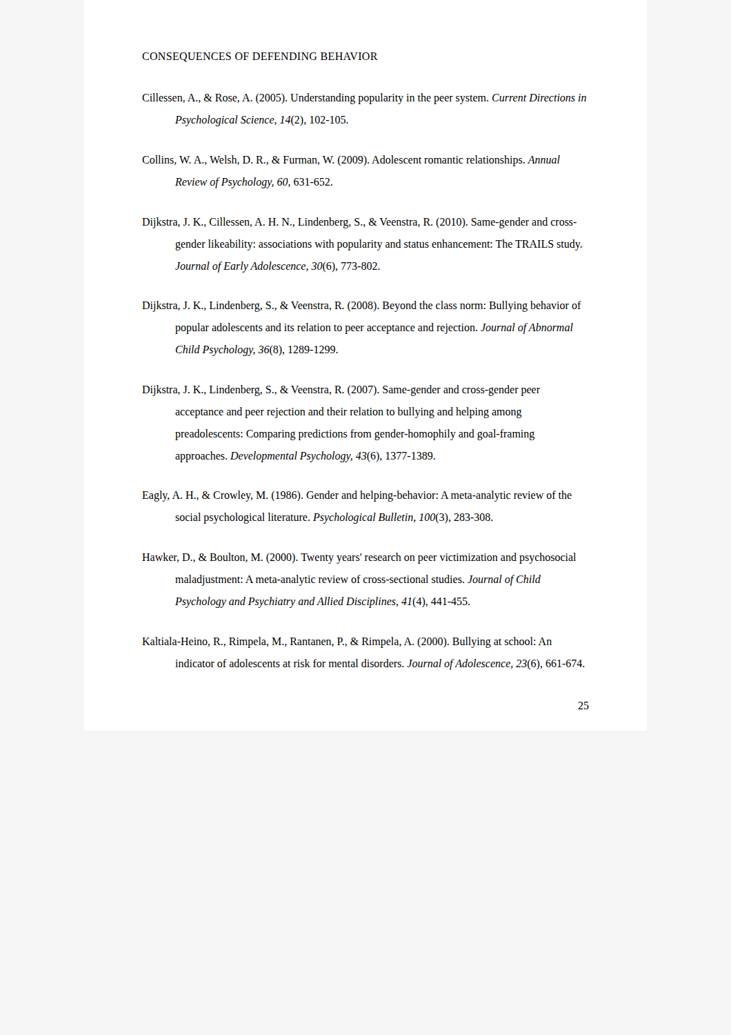CONSEQUENCES OF DEFENDING BEHAVIOR
Cillessen, A., & Rose, A. (2005). Understanding popularity in the peer system. Current Directions in Psychological Science, 14(2), 102-105.
Collins, W. A., Welsh, D. R., & Furman, W. (2009). Adolescent romantic relationships. Annual Review of Psychology, 60, 631-652.
Dijkstra, J. K., Cillessen, A. H. N., Lindenberg, S., & Veenstra, R. (2010). Same-gender and cross-gender likeability: associations with popularity and status enhancement: The TRAILS study. Journal of Early Adolescence, 30(6), 773-802.
Dijkstra, J. K., Lindenberg, S., & Veenstra, R. (2008). Beyond the class norm: Bullying behavior of popular adolescents and its relation to peer acceptance and rejection. Journal of Abnormal Child Psychology, 36(8), 1289-1299.
Dijkstra, J. K., Lindenberg, S., & Veenstra, R. (2007). Same-gender and cross-gender peer acceptance and peer rejection and their relation to bullying and helping among preadolescents: Comparing predictions from gender-homophily and goal-framing approaches. Developmental Psychology, 43(6), 1377-1389.
Eagly, A. H., & Crowley, M. (1986). Gender and helping-behavior: A meta-analytic review of the social psychological literature. Psychological Bulletin, 100(3), 283-308.
Hawker, D., & Boulton, M. (2000). Twenty years' research on peer victimization and psychosocial maladjustment: A meta-analytic review of cross-sectional studies. Journal of Child Psychology and Psychiatry and Allied Disciplines, 41(4), 441-455.
Kaltiala-Heino, R., Rimpela, M., Rantanen, P., & Rimpela, A. (2000). Bullying at school: An indicator of adolescents at risk for mental disorders. Journal of Adolescence, 23(6), 661-674.
25